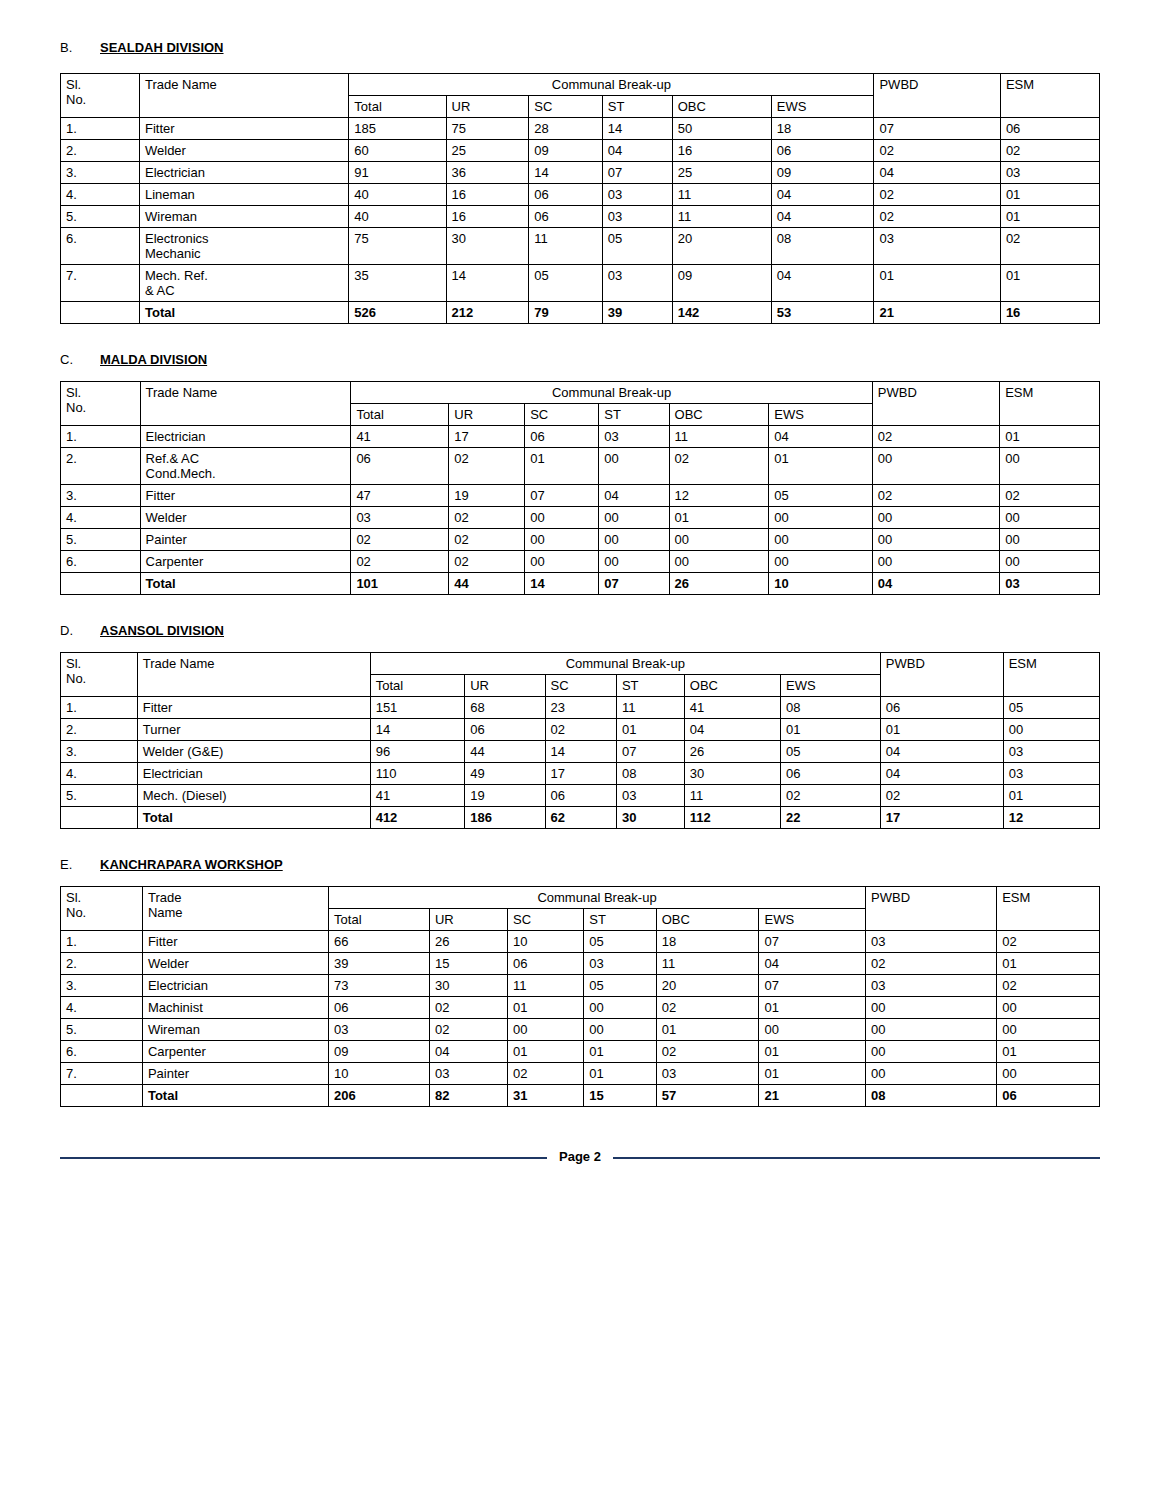B. SEALDAH DIVISION
| Sl. No. | Trade Name | Communal Break-up | PWBD | ESM |
| --- | --- | --- | --- | --- |
| Total | UR | SC | ST | OBC | EWS |
| 1. | Fitter | 185 | 75 | 28 | 14 | 50 | 18 | 07 | 06 |
| 2. | Welder | 60 | 25 | 09 | 04 | 16 | 06 | 02 | 02 |
| 3. | Electrician | 91 | 36 | 14 | 07 | 25 | 09 | 04 | 03 |
| 4. | Lineman | 40 | 16 | 06 | 03 | 11 | 04 | 02 | 01 |
| 5. | Wireman | 40 | 16 | 06 | 03 | 11 | 04 | 02 | 01 |
| 6. | Electronics Mechanic | 75 | 30 | 11 | 05 | 20 | 08 | 03 | 02 |
| 7. | Mech. Ref. & AC | 35 | 14 | 05 | 03 | 09 | 04 | 01 | 01 |
| | Total | 526 | 212 | 79 | 39 | 142 | 53 | 21 | 16 |
C. MALDA DIVISION
| Sl. No. | Trade Name | Communal Break-up | PWBD | ESM |
| --- | --- | --- | --- | --- |
| Total | UR | SC | ST | OBC | EWS |
| 1. | Electrician | 41 | 17 | 06 | 03 | 11 | 04 | 02 | 01 |
| 2. | Ref.& AC Cond.Mech. | 06 | 02 | 01 | 00 | 02 | 01 | 00 | 00 |
| 3. | Fitter | 47 | 19 | 07 | 04 | 12 | 05 | 02 | 02 |
| 4. | Welder | 03 | 02 | 00 | 00 | 01 | 00 | 00 | 00 |
| 5. | Painter | 02 | 02 | 00 | 00 | 00 | 00 | 00 | 00 |
| 6. | Carpenter | 02 | 02 | 00 | 00 | 00 | 00 | 00 | 00 |
| | Total | 101 | 44 | 14 | 07 | 26 | 10 | 04 | 03 |
D. ASANSOL DIVISION
| Sl. No. | Trade Name | Communal Break-up | PWBD | ESM |
| --- | --- | --- | --- | --- |
| Total | UR | SC | ST | OBC | EWS |
| 1. | Fitter | 151 | 68 | 23 | 11 | 41 | 08 | 06 | 05 |
| 2. | Turner | 14 | 06 | 02 | 01 | 04 | 01 | 01 | 00 |
| 3. | Welder (G&E) | 96 | 44 | 14 | 07 | 26 | 05 | 04 | 03 |
| 4. | Electrician | 110 | 49 | 17 | 08 | 30 | 06 | 04 | 03 |
| 5. | Mech. (Diesel) | 41 | 19 | 06 | 03 | 11 | 02 | 02 | 01 |
| | Total | 412 | 186 | 62 | 30 | 112 | 22 | 17 | 12 |
E. KANCHRAPARA WORKSHOP
| Sl. No. | Trade Name | Communal Break-up | PWBD | ESM |
| --- | --- | --- | --- | --- |
| Total | UR | SC | ST | OBC | EWS |
| 1. | Fitter | 66 | 26 | 10 | 05 | 18 | 07 | 03 | 02 |
| 2. | Welder | 39 | 15 | 06 | 03 | 11 | 04 | 02 | 01 |
| 3. | Electrician | 73 | 30 | 11 | 05 | 20 | 07 | 03 | 02 |
| 4. | Machinist | 06 | 02 | 01 | 00 | 02 | 01 | 00 | 00 |
| 5. | Wireman | 03 | 02 | 00 | 00 | 01 | 00 | 00 | 00 |
| 6. | Carpenter | 09 | 04 | 01 | 01 | 02 | 01 | 00 | 01 |
| 7. | Painter | 10 | 03 | 02 | 01 | 03 | 01 | 00 | 00 |
| | Total | 206 | 82 | 31 | 15 | 57 | 21 | 08 | 06 |
Page 2